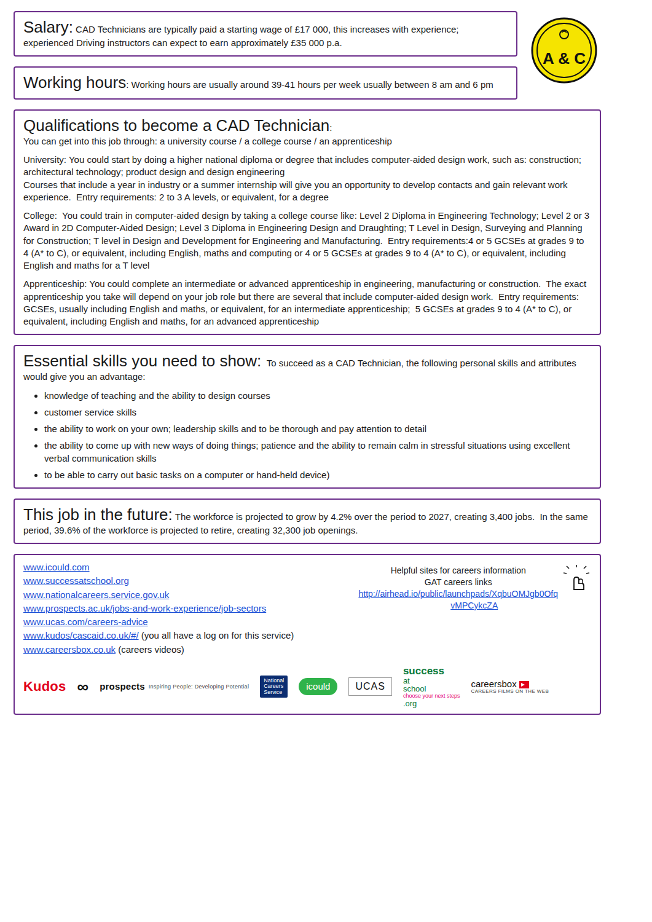Salary: CAD Technicians are typically paid a starting wage of £17 000, this increases with experience; experienced Driving instructors can expect to earn approximately £35 000 p.a.
Working hours: Working hours are usually around 39-41 hours per week usually between 8 am and 6 pm
A & C
Qualifications to become a CAD Technician:
You can get into this job through: a university course / a college course / an apprenticeship
University: You could start by doing a higher national diploma or degree that includes computer-aided design work, such as: construction; architectural technology; product design and design engineering
Courses that include a year in industry or a summer internship will give you an opportunity to develop contacts and gain relevant work experience. Entry requirements: 2 to 3 A levels, or equivalent, for a degree
College: You could train in computer-aided design by taking a college course like: Level 2 Diploma in Engineering Technology; Level 2 or 3 Award in 2D Computer-Aided Design; Level 3 Diploma in Engineering Design and Draughting; T Level in Design, Surveying and Planning for Construction; T level in Design and Development for Engineering and Manufacturing. Entry requirements:4 or 5 GCSEs at grades 9 to 4 (A* to C), or equivalent, including English, maths and computing or 4 or 5 GCSEs at grades 9 to 4 (A* to C), or equivalent, including English and maths for a T level
Apprenticeship: You could complete an intermediate or advanced apprenticeship in engineering, manufacturing or construction. The exact apprenticeship you take will depend on your job role but there are several that include computer-aided design work. Entry requirements: GCSEs, usually including English and maths, or equivalent, for an intermediate apprenticeship; 5 GCSEs at grades 9 to 4 (A* to C), or equivalent, including English and maths, for an advanced apprenticeship
Essential skills you need to show: To succeed as a CAD Technician, the following personal skills and attributes would give you an advantage:
knowledge of teaching and the ability to design courses
customer service skills
the ability to work on your own; leadership skills and to be thorough and pay attention to detail
the ability to come up with new ways of doing things; patience and the ability to remain calm in stressful situations using excellent verbal communication skills
to be able to carry out basic tasks on a computer or hand-held device)
This job in the future: The workforce is projected to grow by 4.2% over the period to 2027, creating 3,400 jobs. In the same period, 39.6% of the workforce is projected to retire, creating 32,300 job openings.
www.icould.com
www.successatschool.org
www.nationalcareers.service.gov.uk
www.prospects.ac.uk/jobs-and-work-experience/job-sectors
www.ucas.com/careers-advice
www.kudos/cascaid.co.uk/#/ (you all have a log on for this service)
www.careersbox.co.uk (careers videos)
Helpful sites for careers information
GAT careers links
http://airhead.io/public/launchpads/XqbuOMJgb0OfqvMPCykcZA
Kudos ∞ prospectsInspiring People: Developing Potential National
Careers
Service icould UCAS successat
schoolchoose your next steps.org careersbox CAREERS FILMS ON THE WEB